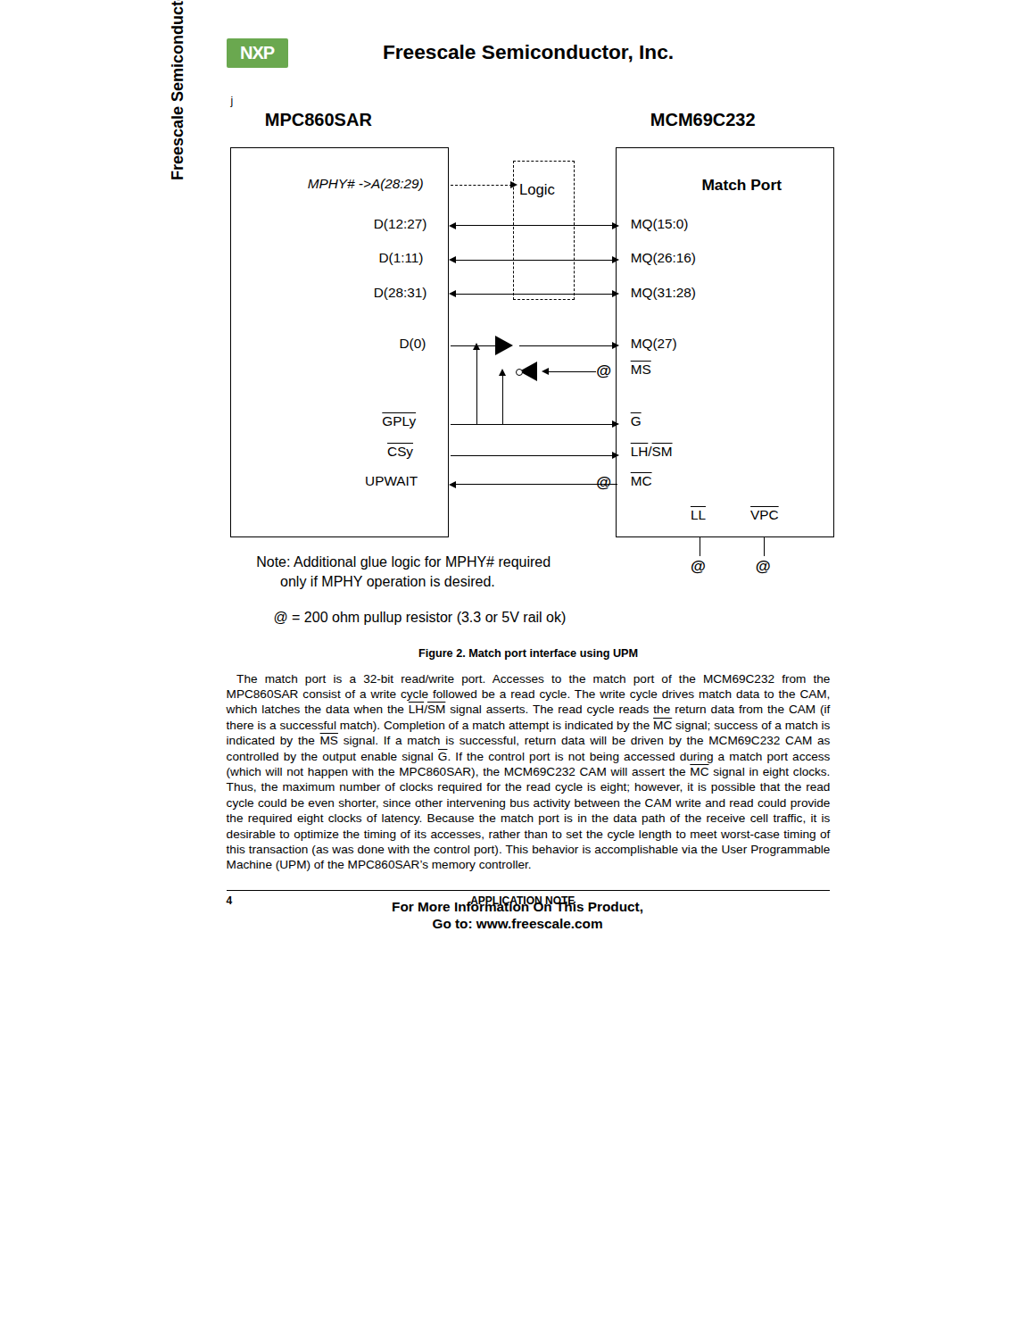NXP
Freescale Semiconductor, Inc.
Freescale Semiconductor, Inc.
j
MPC860SAR
MCM69C232
Match Port
Logic
MPHY# ->A(28:29)
D(12:27)
MQ(15:0)
D(1:11)
MQ(26:16)
D(28:31)
MQ(31:28)
D(0)
MQ(27)
@
MS
GPLy
G
CSy
LH/SM
UPWAIT
@
MC
LL
VPC
@
@
Note: Additional glue logic for MPHY# required only if MPHY operation is desired.
@ = 200 ohm pullup resistor (3.3 or 5V rail ok)
Figure 2. Match port interface using UPM
The match port is a 32-bit read/write port. Accesses to the match port of the MCM69C232 from the MPC860SAR consist of a write cycle followed be a read cycle. The write cycle drives match data to the CAM, which latches the data when the LH/SM signal asserts. The read cycle reads the return data from the CAM (if there is a successful match). Completion of a match attempt is indicated by the MC signal; success of a match is indicated by the MS signal. If a match is successful, return data will be driven by the MCM69C232 CAM as controlled by the output enable signal G. If the control port is not being accessed during a match port access (which will not happen with the MPC860SAR), the MCM69C232 CAM will assert the MC signal in eight clocks. Thus, the maximum number of clocks required for the read cycle is eight; however, it is possible that the read cycle could be even shorter, since other intervening bus activity between the CAM write and read could provide the required eight clocks of latency. Because the match port is in the data path of the receive cell traffic, it is desirable to optimize the timing of its accesses, rather than to set the cycle length to meet worst-case timing of this transaction (as was done with the control port). This behavior is accomplishable via the User Programmable Machine (UPM) of the MPC860SAR’s memory controller.
4 APPLICATION NOTE
For More Information On This Product,
Go to: www.freescale.com